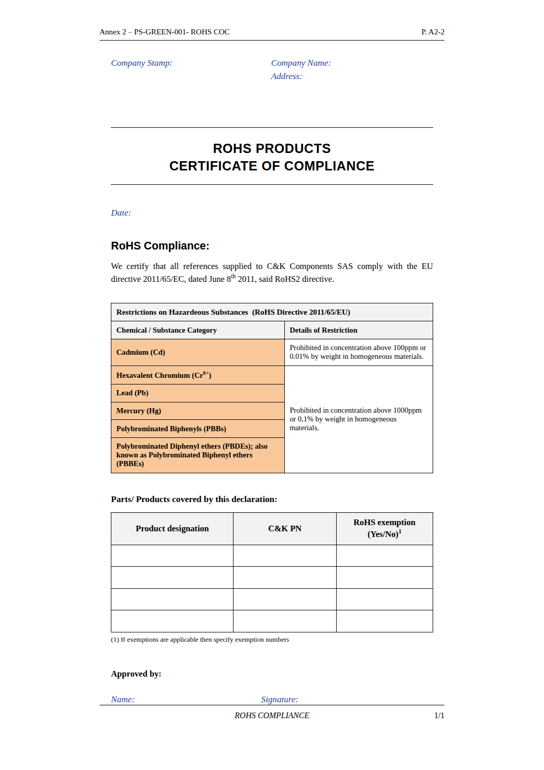Annex 2 – PS-GREEN-001- ROHS COC
P. A2-2
Company Stamp:
Company Name:
Address:
ROHS PRODUCTS
CERTIFICATE OF COMPLIANCE
Date:
RoHS Compliance:
We certify that all references supplied to C&K Components SAS comply with the EU directive 2011/65/EC, dated June 8th 2011, said RoHS2 directive.
| Restrictions on Hazardeous Substances (RoHS Directive 2011/65/EU) |
| --- |
| Chemical / Substance Category | Details of Restriction |
| Cadmium (Cd) | Prohibited in concentration above 100ppm or 0.01% by weight in homogeneous materials. |
| Hexavalent Chromium (Cr 6+ ) | Prohibited in concentration above 1000ppm or 0,1% by weight in homogeneous materials. |
| Lead (Pb) |
| Mercury (Hg) |
| Polybrominated Biphenyls (PBBs) |
| Polybrominated Diphenyl ethers (PBDEs); also known as Polybrominated Biphenyl ethers (PBBEs) |
Parts/ Products covered by this declaration:
| Product designation | C&K PN | RoHS exemption (Yes/No) 1 |
| --- | --- | --- |
(1) If exemptions are applicable then specify exemption numbers
Approved by:
Name:
Signature:
ROHS COMPLIANCE
1/1